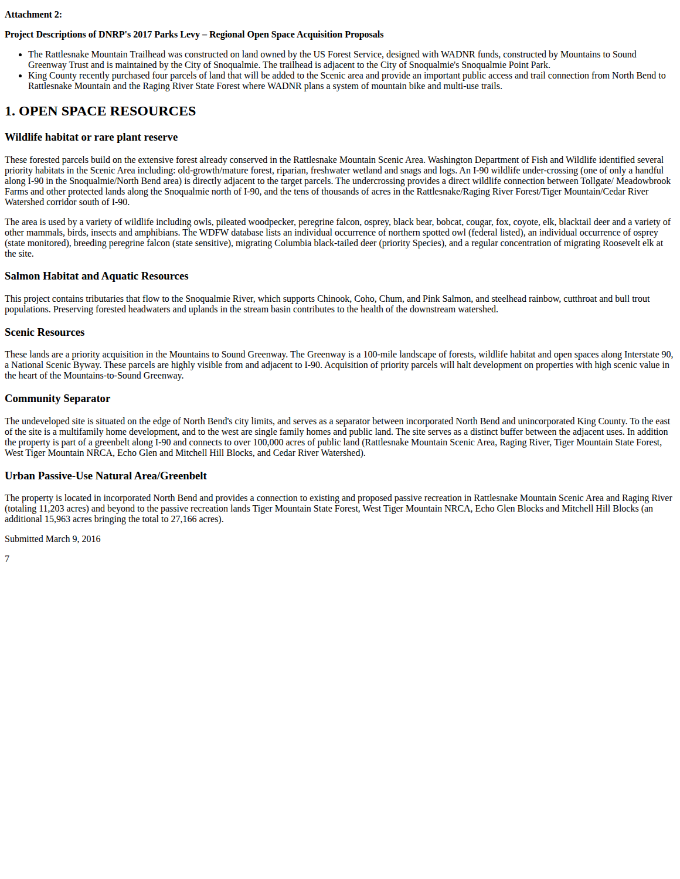Attachment 2:
Project Descriptions of DNRP's 2017 Parks Levy – Regional Open Space Acquisition Proposals
The Rattlesnake Mountain Trailhead was constructed on land owned by the US Forest Service, designed with WADNR funds, constructed by Mountains to Sound Greenway Trust and is maintained by the City of Snoqualmie. The trailhead is adjacent to the City of Snoqualmie's Snoqualmie Point Park.
King County recently purchased four parcels of land that will be added to the Scenic area and provide an important public access and trail connection from North Bend to Rattlesnake Mountain and the Raging River State Forest where WADNR plans a system of mountain bike and multi-use trails.
1. OPEN SPACE RESOURCES
Wildlife habitat or rare plant reserve
These forested parcels build on the extensive forest already conserved in the Rattlesnake Mountain Scenic Area. Washington Department of Fish and Wildlife identified several priority habitats in the Scenic Area including: old-growth/mature forest, riparian, freshwater wetland and snags and logs. An I-90 wildlife under-crossing (one of only a handful along I-90 in the Snoqualmie/North Bend area) is directly adjacent to the target parcels. The undercrossing provides a direct wildlife connection between Tollgate/ Meadowbrook Farms and other protected lands along the Snoqualmie north of I-90, and the tens of thousands of acres in the Rattlesnake/Raging River Forest/Tiger Mountain/Cedar River Watershed corridor south of I-90.
The area is used by a variety of wildlife including owls, pileated woodpecker, peregrine falcon, osprey, black bear, bobcat, cougar, fox, coyote, elk, blacktail deer and a variety of other mammals, birds, insects and amphibians. The WDFW database lists an individual occurrence of northern spotted owl (federal listed), an individual occurrence of osprey (state monitored), breeding peregrine falcon (state sensitive), migrating Columbia black-tailed deer (priority Species), and a regular concentration of migrating Roosevelt elk at the site.
Salmon Habitat and Aquatic Resources
This project contains tributaries that flow to the Snoqualmie River, which supports Chinook, Coho, Chum, and Pink Salmon, and steelhead rainbow, cutthroat and bull trout populations. Preserving forested headwaters and uplands in the stream basin contributes to the health of the downstream watershed.
Scenic Resources
These lands are a priority acquisition in the Mountains to Sound Greenway. The Greenway is a 100-mile landscape of forests, wildlife habitat and open spaces along Interstate 90, a National Scenic Byway. These parcels are highly visible from and adjacent to I-90. Acquisition of priority parcels will halt development on properties with high scenic value in the heart of the Mountains-to-Sound Greenway.
Community Separator
The undeveloped site is situated on the edge of North Bend's city limits, and serves as a separator between incorporated North Bend and unincorporated King County. To the east of the site is a multifamily home development, and to the west are single family homes and public land. The site serves as a distinct buffer between the adjacent uses. In addition the property is part of a greenbelt along I-90 and connects to over 100,000 acres of public land (Rattlesnake Mountain Scenic Area, Raging River, Tiger Mountain State Forest, West Tiger Mountain NRCA, Echo Glen and Mitchell Hill Blocks, and Cedar River Watershed).
Urban Passive-Use Natural Area/Greenbelt
The property is located in incorporated North Bend and provides a connection to existing and proposed passive recreation in Rattlesnake Mountain Scenic Area and Raging River (totaling 11,203 acres) and beyond to the passive recreation lands Tiger Mountain State Forest, West Tiger Mountain NRCA, Echo Glen Blocks and Mitchell Hill Blocks (an additional 15,963 acres bringing the total to 27,166 acres).
Submitted March 9, 2016
7